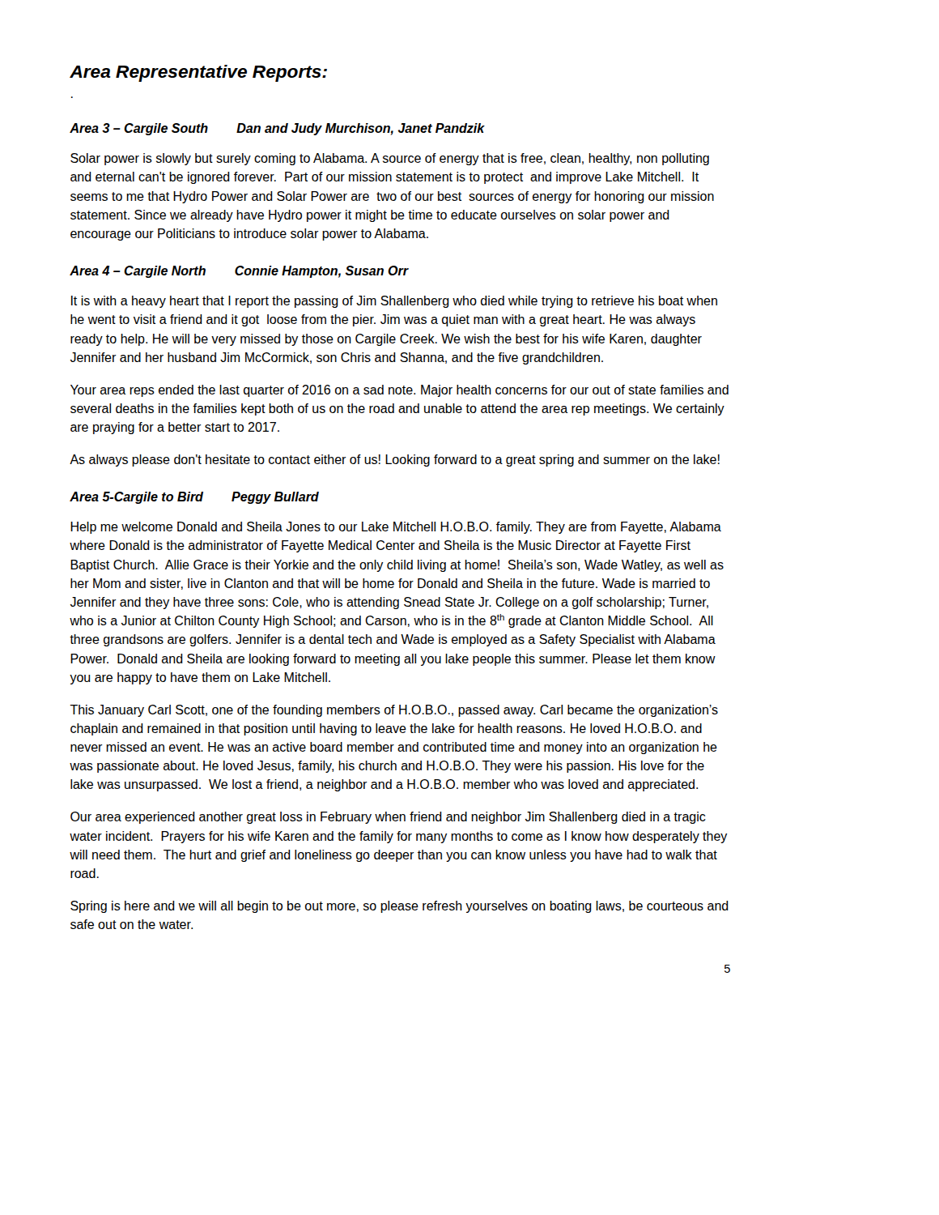Area Representative Reports:
.
Area 3 – Cargile SouthDan and Judy Murchison, Janet Pandzik
Solar power is slowly but surely coming to Alabama. A source of energy that is free, clean, healthy, non polluting and eternal can't be ignored forever. Part of our mission statement is to protect and improve Lake Mitchell. It seems to me that Hydro Power and Solar Power are two of our best sources of energy for honoring our mission statement. Since we already have Hydro power it might be time to educate ourselves on solar power and encourage our Politicians to introduce solar power to Alabama.
Area 4 – Cargile NorthConnie Hampton, Susan Orr
It is with a heavy heart that I report the passing of Jim Shallenberg who died while trying to retrieve his boat when he went to visit a friend and it got loose from the pier. Jim was a quiet man with a great heart. He was always ready to help. He will be very missed by those on Cargile Creek. We wish the best for his wife Karen, daughter Jennifer and her husband Jim McCormick, son Chris and Shanna, and the five grandchildren.
Your area reps ended the last quarter of 2016 on a sad note. Major health concerns for our out of state families and several deaths in the families kept both of us on the road and unable to attend the area rep meetings. We certainly are praying for a better start to 2017.
As always please don't hesitate to contact either of us! Looking forward to a great spring and summer on the lake!
Area 5-Cargile to BirdPeggy Bullard
Help me welcome Donald and Sheila Jones to our Lake Mitchell H.O.B.O. family. They are from Fayette, Alabama where Donald is the administrator of Fayette Medical Center and Sheila is the Music Director at Fayette First Baptist Church. Allie Grace is their Yorkie and the only child living at home! Sheila’s son, Wade Watley, as well as her Mom and sister, live in Clanton and that will be home for Donald and Sheila in the future. Wade is married to Jennifer and they have three sons: Cole, who is attending Snead State Jr. College on a golf scholarship; Turner, who is a Junior at Chilton County High School; and Carson, who is in the 8th grade at Clanton Middle School. All three grandsons are golfers. Jennifer is a dental tech and Wade is employed as a Safety Specialist with Alabama Power. Donald and Sheila are looking forward to meeting all you lake people this summer. Please let them know you are happy to have them on Lake Mitchell.
This January Carl Scott, one of the founding members of H.O.B.O., passed away. Carl became the organization’s chaplain and remained in that position until having to leave the lake for health reasons. He loved H.O.B.O. and never missed an event. He was an active board member and contributed time and money into an organization he was passionate about. He loved Jesus, family, his church and H.O.B.O. They were his passion. His love for the lake was unsurpassed. We lost a friend, a neighbor and a H.O.B.O. member who was loved and appreciated.
Our area experienced another great loss in February when friend and neighbor Jim Shallenberg died in a tragic water incident. Prayers for his wife Karen and the family for many months to come as I know how desperately they will need them. The hurt and grief and loneliness go deeper than you can know unless you have had to walk that road.
Spring is here and we will all begin to be out more, so please refresh yourselves on boating laws, be courteous and safe out on the water.
5